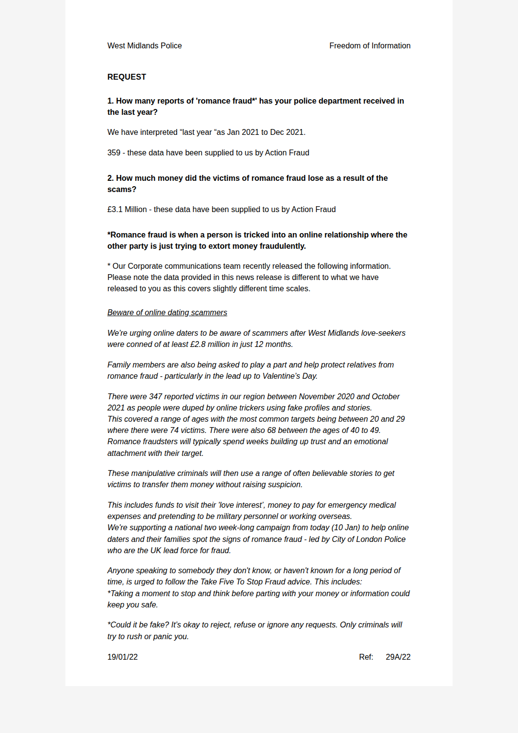West Midlands Police
Freedom of Information
REQUEST
1. How many reports of 'romance fraud*' has your police department received in the last year?
We have interpreted “last year “as Jan 2021 to Dec 2021.
359 - these data have been supplied to us by Action Fraud
2. How much money did the victims of romance fraud lose as a result of the scams?
£3.1 Million - these data have been supplied to us by Action Fraud
*Romance fraud is when a person is tricked into an online relationship where the other party is just trying to extort money fraudulently.
* Our Corporate communications team recently released the following information. Please note the data provided in this news release is different to what we have released to you as this covers slightly different time scales.
Beware of online dating scammers
We're urging online daters to be aware of scammers after West Midlands love-seekers were conned of at least £2.8 million in just 12 months.
Family members are also being asked to play a part and help protect relatives from romance fraud - particularly in the lead up to Valentine’s Day.
There were 347 reported victims in our region between November 2020 and October 2021 as people were duped by online trickers using fake profiles and stories.
This covered a range of ages with the most common targets being between 20 and 29 where there were 74 victims. There were also 68 between the ages of 40 to 49.
Romance fraudsters will typically spend weeks building up trust and an emotional attachment with their target.
These manipulative criminals will then use a range of often believable stories to get victims to transfer them money without raising suspicion.
This includes funds to visit their 'love interest’, money to pay for emergency medical expenses and pretending to be military personnel or working overseas.
We're supporting a national two week-long campaign from today (10 Jan) to help online daters and their families spot the signs of romance fraud - led by City of London Police who are the UK lead force for fraud.
Anyone speaking to somebody they don't know, or haven't known for a long period of time, is urged to follow the Take Five To Stop Fraud advice. This includes:
*Taking a moment to stop and think before parting with your money or information could keep you safe.
*Could it be fake? It’s okay to reject, refuse or ignore any requests. Only criminals will try to rush or panic you.
19/01/22
Ref: 29A/22